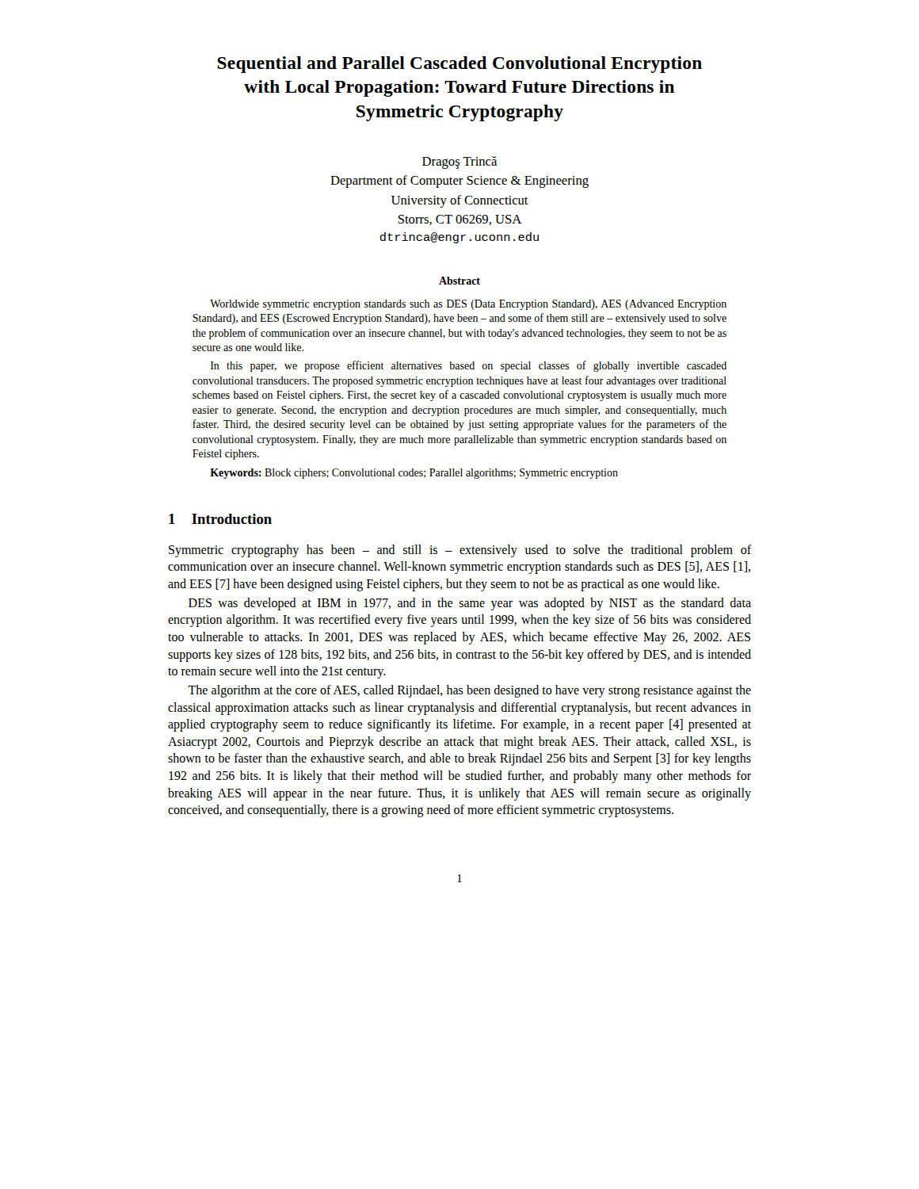Sequential and Parallel Cascaded Convolutional Encryption
with Local Propagation: Toward Future Directions in
Symmetric Cryptography
Dragoş Trincă
Department of Computer Science & Engineering
University of Connecticut
Storrs, CT 06269, USA
dtrinca@engr.uconn.edu
Abstract
Worldwide symmetric encryption standards such as DES (Data Encryption Standard), AES (Advanced Encryption Standard), and EES (Escrowed Encryption Standard), have been – and some of them still are – extensively used to solve the problem of communication over an insecure channel, but with today's advanced technologies, they seem to not be as secure as one would like.
In this paper, we propose efficient alternatives based on special classes of globally invertible cascaded convolutional transducers. The proposed symmetric encryption techniques have at least four advantages over traditional schemes based on Feistel ciphers. First, the secret key of a cascaded convolutional cryptosystem is usually much more easier to generate. Second, the encryption and decryption procedures are much simpler, and consequentially, much faster. Third, the desired security level can be obtained by just setting appropriate values for the parameters of the convolutional cryptosystem. Finally, they are much more parallelizable than symmetric encryption standards based on Feistel ciphers.
Keywords: Block ciphers; Convolutional codes; Parallel algorithms; Symmetric encryption
1 Introduction
Symmetric cryptography has been – and still is – extensively used to solve the traditional problem of communication over an insecure channel. Well-known symmetric encryption standards such as DES [5], AES [1], and EES [7] have been designed using Feistel ciphers, but they seem to not be as practical as one would like.
DES was developed at IBM in 1977, and in the same year was adopted by NIST as the standard data encryption algorithm. It was recertified every five years until 1999, when the key size of 56 bits was considered too vulnerable to attacks. In 2001, DES was replaced by AES, which became effective May 26, 2002. AES supports key sizes of 128 bits, 192 bits, and 256 bits, in contrast to the 56-bit key offered by DES, and is intended to remain secure well into the 21st century.
The algorithm at the core of AES, called Rijndael, has been designed to have very strong resistance against the classical approximation attacks such as linear cryptanalysis and differential cryptanalysis, but recent advances in applied cryptography seem to reduce significantly its lifetime. For example, in a recent paper [4] presented at Asiacrypt 2002, Courtois and Pieprzyk describe an attack that might break AES. Their attack, called XSL, is shown to be faster than the exhaustive search, and able to break Rijndael 256 bits and Serpent [3] for key lengths 192 and 256 bits. It is likely that their method will be studied further, and probably many other methods for breaking AES will appear in the near future. Thus, it is unlikely that AES will remain secure as originally conceived, and consequentially, there is a growing need of more efficient symmetric cryptosystems.
1